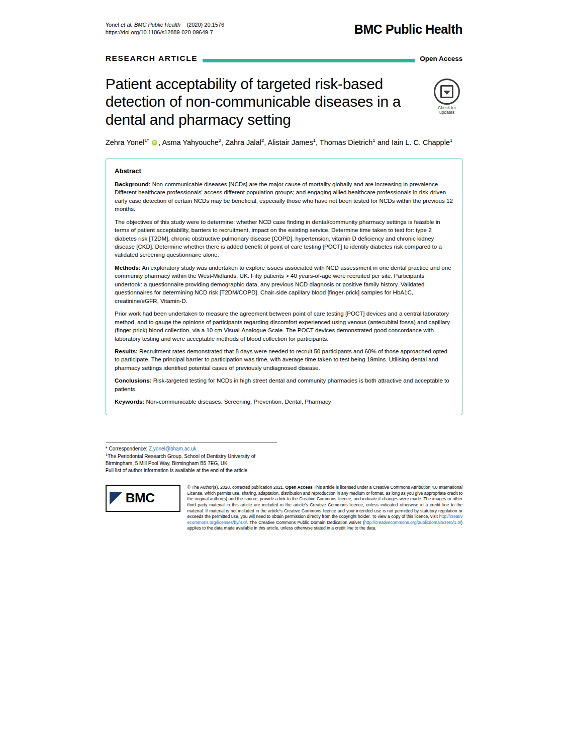Yonel et al. BMC Public Health (2020) 20:1576 https://doi.org/10.1186/s12889-020-09649-7
BMC Public Health
RESEARCH ARTICLE
Open Access
Check for
updates
Patient acceptability of targeted risk-based detection of non-communicable diseases in a dental and pharmacy setting
Zehra Yonel1* , Asma Yahyouche2, Zahra Jalal2, Alistair James1, Thomas Dietrich1 and Iain L. C. Chapple1
Abstract
Background: Non-communicable diseases [NCDs] are the major cause of mortality globally and are increasing in prevalence. Different healthcare professionals' access different population groups; and engaging allied healthcare professionals in risk-driven early case detection of certain NCDs may be beneficial, especially those who have not been tested for NCDs within the previous 12 months.
The objectives of this study were to determine: whether NCD case finding in dental/community pharmacy settings is feasible in terms of patient acceptability, barriers to recruitment, impact on the existing service. Determine time taken to test for: type 2 diabetes risk [T2DM], chronic obstructive pulmonary disease [COPD], hypertension, vitamin D deficiency and chronic kidney disease [CKD]. Determine whether there is added benefit of point of care testing [POCT] to identify diabetes risk compared to a validated screening questionnaire alone.
Methods: An exploratory study was undertaken to explore issues associated with NCD assessment in one dental practice and one community pharmacy within the West-Midlands, UK. Fifty patients > 40 years-of-age were recruited per site. Participants undertook: a questionnaire providing demographic data, any previous NCD diagnosis or positive family history. Validated questionnaires for determining NCD risk [T2DM/COPD]. Chair-side capillary blood [finger-prick] samples for HbA1C, creatinine/eGFR, Vitamin-D.
Prior work had been undertaken to measure the agreement between point of care testing [POCT] devices and a central laboratory method, and to gauge the opinions of participants regarding discomfort experienced using venous (antecubital fossa) and capillary (finger-prick) blood collection, via a 10 cm Visual-Analogue-Scale. The POCT devices demonstrated good concordance with laboratory testing and were acceptable methods of blood collection for participants.
Results: Recruitment rates demonstrated that 8 days were needed to recruit 50 participants and 60% of those approached opted to participate. The principal barrier to participation was time, with average time taken to test being 19mins. Utilising dental and pharmacy settings identified potential cases of previously undiagnosed disease.
Conclusions: Risk-targeted testing for NCDs in high street dental and community pharmacies is both attractive and acceptable to patients.
Keywords: Non-communicable diseases, Screening, Prevention, Dental, Pharmacy
* Correspondence: Z.yonel@bham.ac.uk
1The Periodontal Research Group, School of Dentistry University of Birmingham, 5 Mill Pool Way, Birmingham B5 7EG, UK
Full list of author information is available at the end of the article
BMC
© The Author(s). 2020, corrected publication 2021. Open Access This article is licensed under a Creative Commons Attribution 4.0 International License, which permits use, sharing, adaptation, distribution and reproduction in any medium or format, as long as you give appropriate credit to the original author(s) and the source, provide a link to the Creative Commons licence, and indicate if changes were made. The images or other third party material in this article are included in the article's Creative Commons licence, unless indicated otherwise in a credit line to the material. If material is not included in the article's Creative Commons licence and your intended use is not permitted by statutory regulation or exceeds the permitted use, you will need to obtain permission directly from the copyright holder. To view a copy of this licence, visit http://creativecommons.org/licenses/by/4.0/. The Creative Commons Public Domain Dedication waiver (http://creativecommons.org/publicdomain/zero/1.0/) applies to the data made available in this article, unless otherwise stated in a credit line to the data.